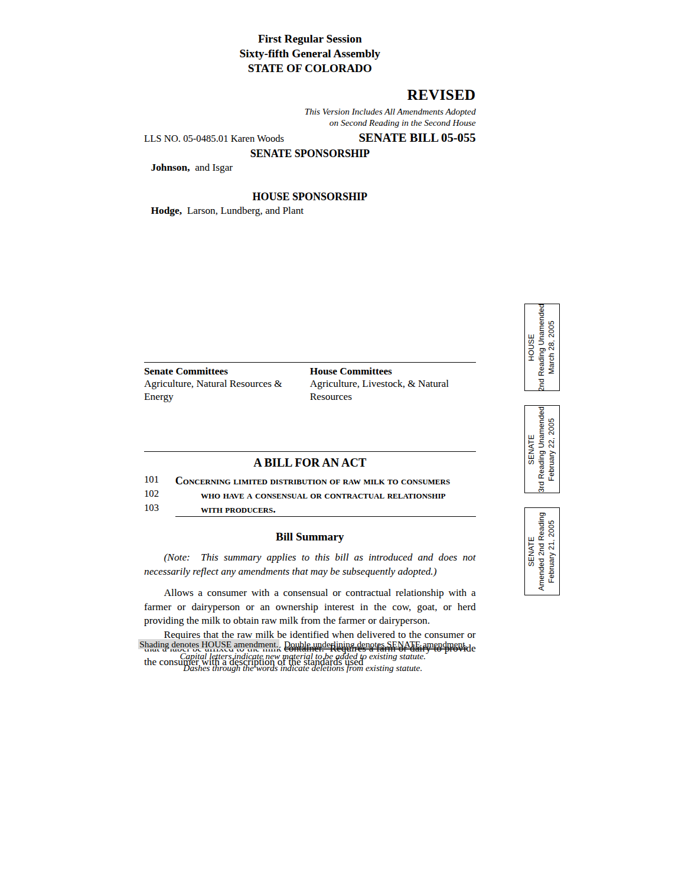First Regular Session
Sixty-fifth General Assembly
STATE OF COLORADO
REVISED
This Version Includes All Amendments Adopted
on Second Reading in the Second House
LLS NO. 05-0485.01 Karen Woods
SENATE BILL 05-055
SENATE SPONSORSHIP
Johnson, and Isgar
HOUSE SPONSORSHIP
Hodge, Larson, Lundberg, and Plant
| Senate Committees | House Committees |
| --- | --- |
| Agriculture, Natural Resources & Energy | Agriculture, Livestock, & Natural Resources |
A BILL FOR AN ACT
| 101 | Concerning limited distribution of raw milk to consumers |
| 102 | who have a consensual or contractual relationship |
| 103 | with producers. |
Bill Summary
(Note: This summary applies to this bill as introduced and does not necessarily reflect any amendments that may be subsequently adopted.)
Allows a consumer with a consensual or contractual relationship with a farmer or dairyperson or an ownership interest in the cow, goat, or herd providing the milk to obtain raw milk from the farmer or dairyperson.
Requires that the raw milk be identified when delivered to the consumer or that a label be affixed to the milk container. Requires a farm or dairy to provide the consumer with a description of the standards used
Shading denotes HOUSE amendment. Double underlining denotes SENATE amendment.
Capital letters indicate new material to be added to existing statute.
Dashes through the words indicate deletions from existing statute.
HOUSE
2nd Reading Unamended
March 28, 2005
SENATE
3rd Reading Unamended
February 22, 2005
SENATE
Amended 2nd Reading
February 21, 2005